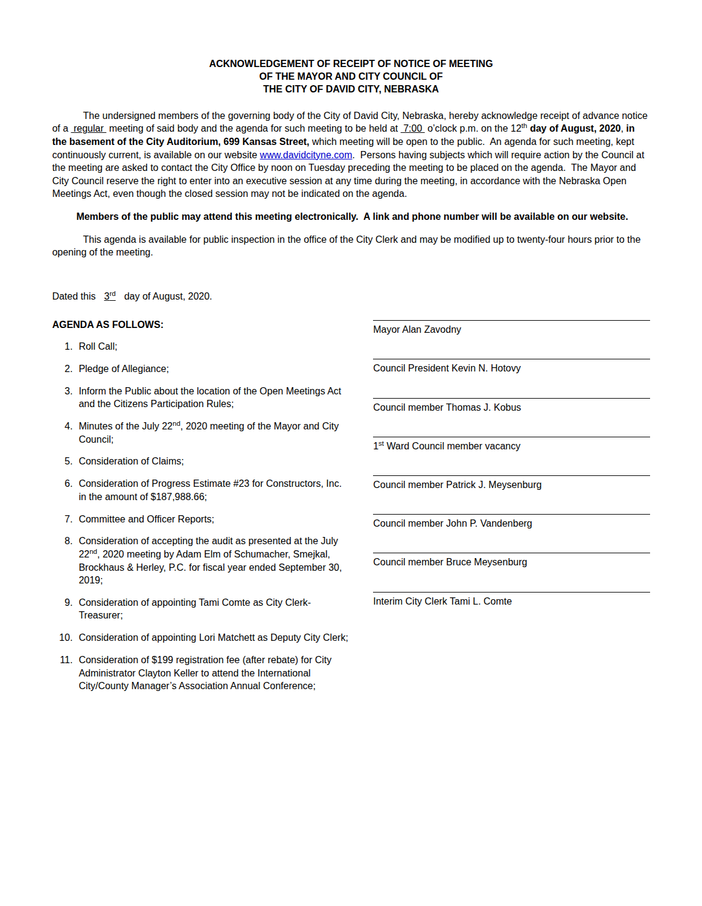Acknowledgement of Receipt of Notice of Meeting
of the Mayor and City Council of
the City of David City, Nebraska
The undersigned members of the governing body of the City of David City, Nebraska, hereby acknowledge receipt of advance notice of a regular meeting of said body and the agenda for such meeting to be held at 7:00 o’clock p.m. on the 12th day of August, 2020, in the basement of the City Auditorium, 699 Kansas Street, which meeting will be open to the public. An agenda for such meeting, kept continuously current, is available on our website www.davidcityne.com. Persons having subjects which will require action by the Council at the meeting are asked to contact the City Office by noon on Tuesday preceding the meeting to be placed on the agenda. The Mayor and City Council reserve the right to enter into an executive session at any time during the meeting, in accordance with the Nebraska Open Meetings Act, even though the closed session may not be indicated on the agenda.
Members of the public may attend this meeting electronically. A link and phone number will be available on our website.
This agenda is available for public inspection in the office of the City Clerk and may be modified up to twenty-four hours prior to the opening of the meeting.
Dated this 3rd day of August, 2020.
AGENDA AS FOLLOWS:
Roll Call;
Pledge of Allegiance;
Inform the Public about the location of the Open Meetings Act and the Citizens Participation Rules;
Minutes of the July 22nd, 2020 meeting of the Mayor and City Council;
Consideration of Claims;
Consideration of Progress Estimate #23 for Constructors, Inc. in the amount of $187,988.66;
Committee and Officer Reports;
Consideration of accepting the audit as presented at the July 22nd, 2020 meeting by Adam Elm of Schumacher, Smejkal, Brockhaus & Herley, P.C. for fiscal year ended September 30, 2019;
Consideration of appointing Tami Comte as City Clerk-Treasurer;
Consideration of appointing Lori Matchett as Deputy City Clerk;
Consideration of $199 registration fee (after rebate) for City Administrator Clayton Keller to attend the International City/County Manager’s Association Annual Conference;
Mayor Alan Zavodny
Council President Kevin N. Hotovy
Council member Thomas J. Kobus
1st Ward Council member vacancy
Council member Patrick J. Meysenburg
Council member John P. Vandenberg
Council member Bruce Meysenburg
Interim City Clerk Tami L. Comte